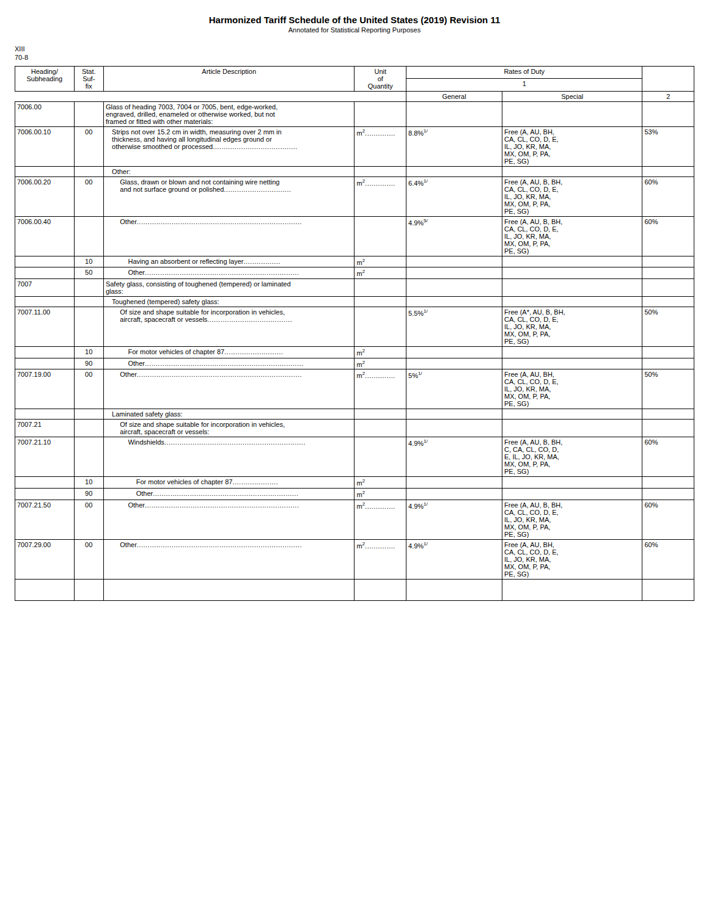Harmonized Tariff Schedule of the United States (2019) Revision 11
Annotated for Statistical Reporting Purposes
XIII
70-8
| Heading/ Subheading | Stat. Suf- fix | Article Description | Unit of Quantity | Rates of Duty | |
| --- | --- | --- | --- | --- | --- |
| 1 |
| | General | Special | 2 |
| 7006.00 | | Glass of heading 7003, 7004 or 7005, bent, edge-worked, engraved, drilled, enameled or otherwise worked, but not framed or fitted with other materials: | | | | |
| 7006.00.10 | 00 | Strips not over 15.2 cm in width, measuring over 2 mm in thickness, and having all longitudinal edges ground or otherwise smoothed or processed ....................................... | m 2 .............. | 8.8% 1/ | Free (A, AU, BH, CA, CL, CO, D, E, IL, JO, KR, MA, MX, OM, P, PA, PE, SG) | 53% |
| | | Other: | | | | |
| 7006.00.20 | 00 | Glass, drawn or blown and not containing wire netting and not surface ground or polished ............................... | m 2 .............. | 6.4% 1/ | Free (A, AU, B, BH, CA, CL, CO, D, E, IL, JO, KR, MA, MX, OM, P, PA, PE, SG) | 60% |
| 7006.00.40 | | Other ............................................................................ | | 4.9% 5/ | Free (A, AU, B, BH, CA, CL, CO, D, E, IL, JO, KR, MA, MX, OM, P, PA, PE, SG) | 60% |
| | 10 | Having an absorbent or reflecting layer ................. | m 2 | | | |
| | 50 | Other ....................................................................... | m 2 | | | |
| 7007 | | Safety glass, consisting of toughened (tempered) or laminated glass: | | | | |
| | | Toughened (tempered) safety glass: | | | | |
| 7007.11.00 | | Of size and shape suitable for incorporation in vehicles, aircraft, spacecraft or vessels ....................................... | | 5.5% 1/ | Free (A*, AU, B, BH, CA, CL, CO, D, E, IL, JO, KR, MA, MX, OM, P, PA, PE, SG) | 50% |
| | 10 | For motor vehicles of chapter 87 ........................... | m 2 | | | |
| | 90 | Other ......................................................................... | m 2 | | | |
| 7007.19.00 | 00 | Other ............................................................................ | m 2 .............. | 5% 1/ | Free (A, AU, BH, CA, CL, CO, D, E, IL, JO, KR, MA, MX, OM, P, PA, PE, SG) | 50% |
| | | Laminated safety glass: | | | | |
| 7007.21 | | Of size and shape suitable for incorporation in vehicles, aircraft, spacecraft or vessels: | | | | |
| 7007.21.10 | | Windshields ................................................................. | | 4.9% 1/ | Free (A, AU, B, BH, C, CA, CL, CO, D, E, IL, JO, KR, MA, MX, OM, P, PA, PE, SG) | 60% |
| | 10 | For motor vehicles of chapter 87 ..................... | m 2 | | | |
| | 90 | Other ................................................................... | m 2 | | | |
| 7007.21.50 | 00 | Other ....................................................................... | m 2 .............. | 4.9% 1/ | Free (A, AU, B, BH, CA, CL, CO, D, E, IL, JO, KR, MA, MX, OM, P, PA, PE, SG) | 60% |
| 7007.29.00 | 00 | Other ............................................................................ | m 2 .............. | 4.9% 1/ | Free (A, AU, BH, CA, CL, CO, D, E, IL, JO, KR, MA, MX, OM, P, PA, PE, SG) | 60% |